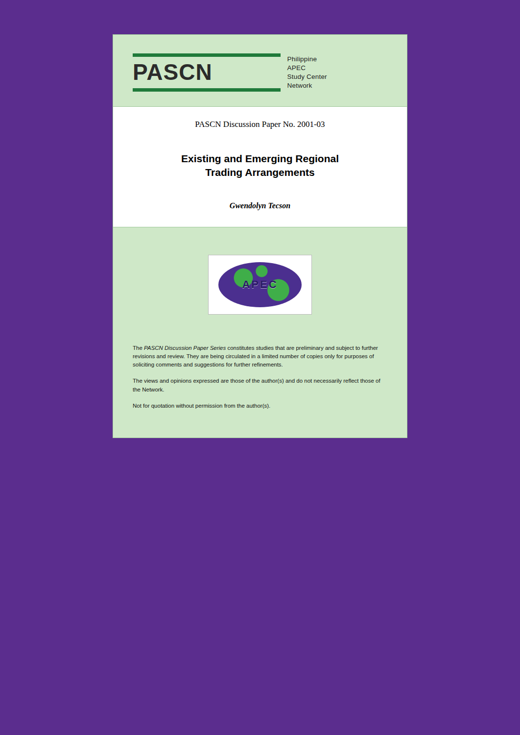PASCN
Philippine
APEC
Study Center
Network
PASCN Discussion Paper No. 2001-03
Existing and Emerging Regional
Trading Arrangements
Gwendolyn Tecson
APEC
The PASCN Discussion Paper Series constitutes studies that are preliminary and subject to further revisions and review. They are being circulated in a limited number of copies only for purposes of soliciting comments and suggestions for further refinements.
The views and opinions expressed are those of the author(s) and do not necessarily reflect those of the Network.
Not for quotation without permission from the author(s).